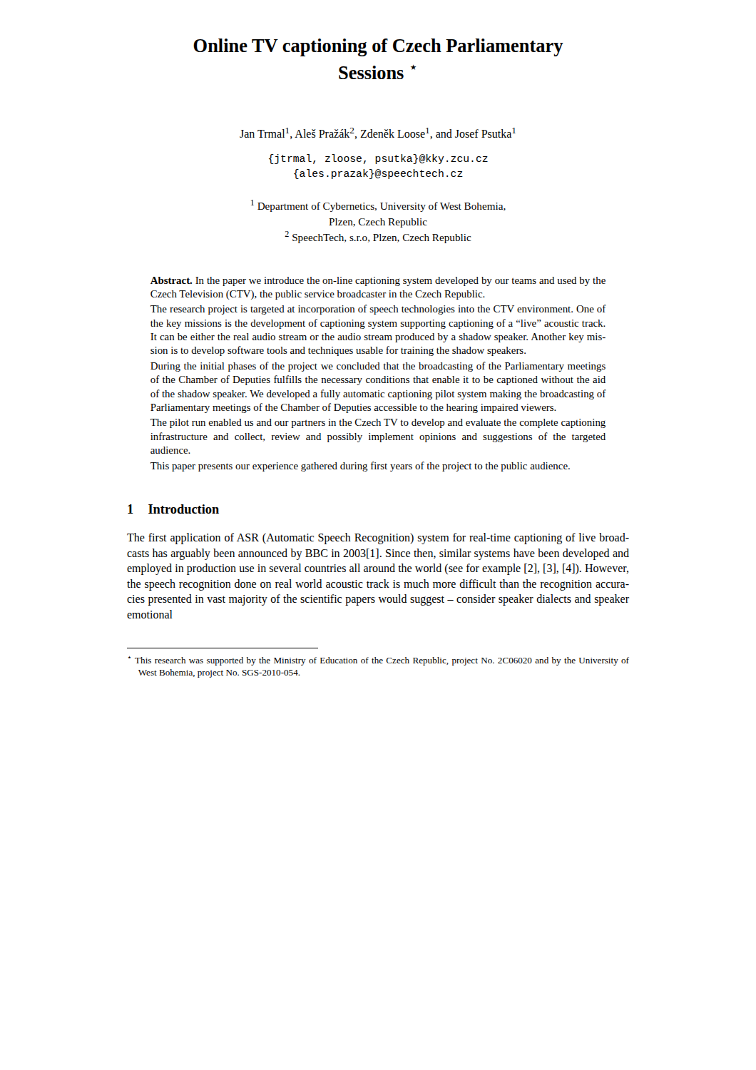Online TV captioning of Czech Parliamentary
Sessions ⋆
Jan Trmal1, Aleš Pražák2, Zdeněk Loose1, and Josef Psutka1
{jtrmal, zloose, psutka}@kky.zcu.cz
{ales.prazak}@speechtech.cz
1 Department of Cybernetics, University of West Bohemia,
Plzen, Czech Republic
2 SpeechTech, s.r.o, Plzen, Czech Republic
Abstract. In the paper we introduce the on-line captioning system developed by our teams and used by the Czech Television (CTV), the public service broadcaster in the Czech Republic.
The research project is targeted at incorporation of speech technologies into the CTV environment. One of the key missions is the development of captioning system supporting captioning of a “live” acoustic track. It can be either the real audio stream or the audio stream produced by a shadow speaker. Another key mission is to develop software tools and techniques usable for training the shadow speakers.
During the initial phases of the project we concluded that the broadcasting of the Parliamentary meetings of the Chamber of Deputies fulfills the necessary conditions that enable it to be captioned without the aid of the shadow speaker. We developed a fully automatic captioning pilot system making the broadcasting of Parliamentary meetings of the Chamber of Deputies accessible to the hearing impaired viewers.
The pilot run enabled us and our partners in the Czech TV to develop and evaluate the complete captioning infrastructure and collect, review and possibly implement opinions and suggestions of the targeted audience.
This paper presents our experience gathered during first years of the project to the public audience.
1 Introduction
The first application of ASR (Automatic Speech Recognition) system for real-time captioning of live broadcasts has arguably been announced by BBC in 2003[1]. Since then, similar systems have been developed and employed in production use in several countries all around the world (see for example [2], [3], [4]). However, the speech recognition done on real world acoustic track is much more difficult than the recognition accuracies presented in vast majority of the scientific papers would suggest – consider speaker dialects and speaker emotional
⋆ This research was supported by the Ministry of Education of the Czech Republic, project No. 2C06020 and by the University of West Bohemia, project No. SGS-2010-054.